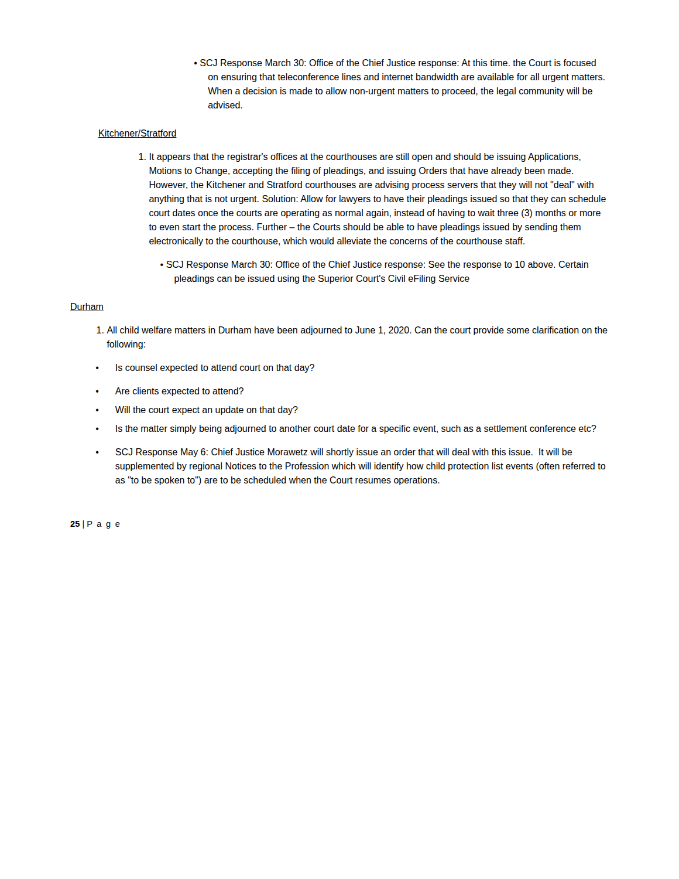• SCJ Response March 30: Office of the Chief Justice response: At this time. the Court is focused on ensuring that teleconference lines and internet bandwidth are available for all urgent matters. When a decision is made to allow non-urgent matters to proceed, the legal community will be advised.
Kitchener/Stratford
It appears that the registrar's offices at the courthouses are still open and should be issuing Applications, Motions to Change, accepting the filing of pleadings, and issuing Orders that have already been made. However, the Kitchener and Stratford courthouses are advising process servers that they will not "deal" with anything that is not urgent. Solution: Allow for lawyers to have their pleadings issued so that they can schedule court dates once the courts are operating as normal again, instead of having to wait three (3) months or more to even start the process. Further – the Courts should be able to have pleadings issued by sending them electronically to the courthouse, which would alleviate the concerns of the courthouse staff.
• SCJ Response March 30: Office of the Chief Justice response: See the response to 10 above. Certain pleadings can be issued using the Superior Court's Civil eFiling Service
Durham
All child welfare matters in Durham have been adjourned to June 1, 2020. Can the court provide some clarification on the following:
Is counsel expected to attend court on that day?
Are clients expected to attend?
Will the court expect an update on that day?
Is the matter simply being adjourned to another court date for a specific event, such as a settlement conference etc?
SCJ Response May 6: Chief Justice Morawetz will shortly issue an order that will deal with this issue. It will be supplemented by regional Notices to the Profession which will identify how child protection list events (often referred to as "to be spoken to") are to be scheduled when the Court resumes operations.
25 | P a g e